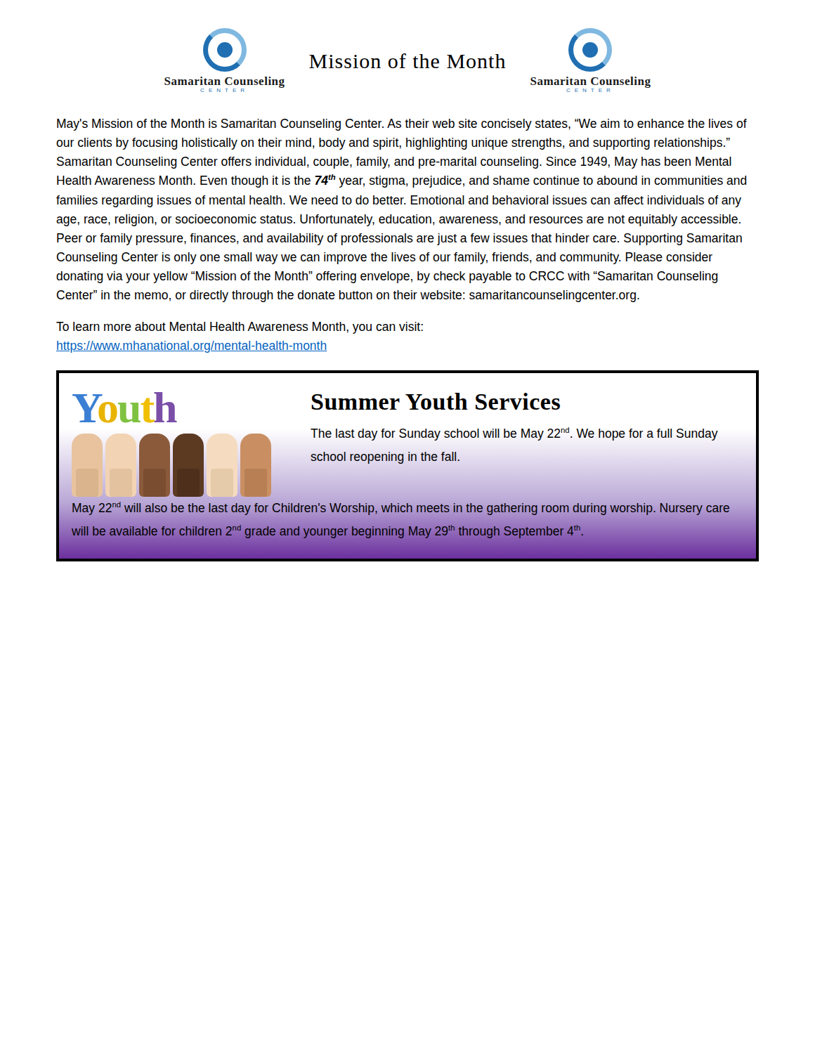Samaritan Counseling
CENTER
Mission of the Month
Samaritan Counseling
CENTER
May's Mission of the Month is Samaritan Counseling Center. As their web site concisely states, “We aim to enhance the lives of our clients by focusing holistically on their mind, body and spirit, highlighting unique strengths, and supporting relationships.” Samaritan Counseling Center offers individual, couple, family, and pre-marital counseling. Since 1949, May has been Mental Health Awareness Month. Even though it is the 74th year, stigma, prejudice, and shame continue to abound in communities and families regarding issues of mental health. We need to do better. Emotional and behavioral issues can affect individuals of any age, race, religion, or socioeconomic status. Unfortunately, education, awareness, and resources are not equitably accessible. Peer or family pressure, finances, and availability of professionals are just a few issues that hinder care. Supporting Samaritan Counseling Center is only one small way we can improve the lives of our family, friends, and community. Please consider donating via your yellow “Mission of the Month” offering envelope, by check payable to CRCC with “Samaritan Counseling Center” in the memo, or directly through the donate button on their website: samaritancounselingcenter.org.
To learn more about Mental Health Awareness Month, you can visit:
https://www.mhanational.org/mental-health-month
Youth
Summer Youth Services
The last day for Sunday school will be May 22nd. We hope for a full Sunday school reopening in the fall.
May 22nd will also be the last day for Children's Worship, which meets in the gathering room during worship. Nursery care will be available for children 2nd grade and younger beginning May 29th through September 4th.